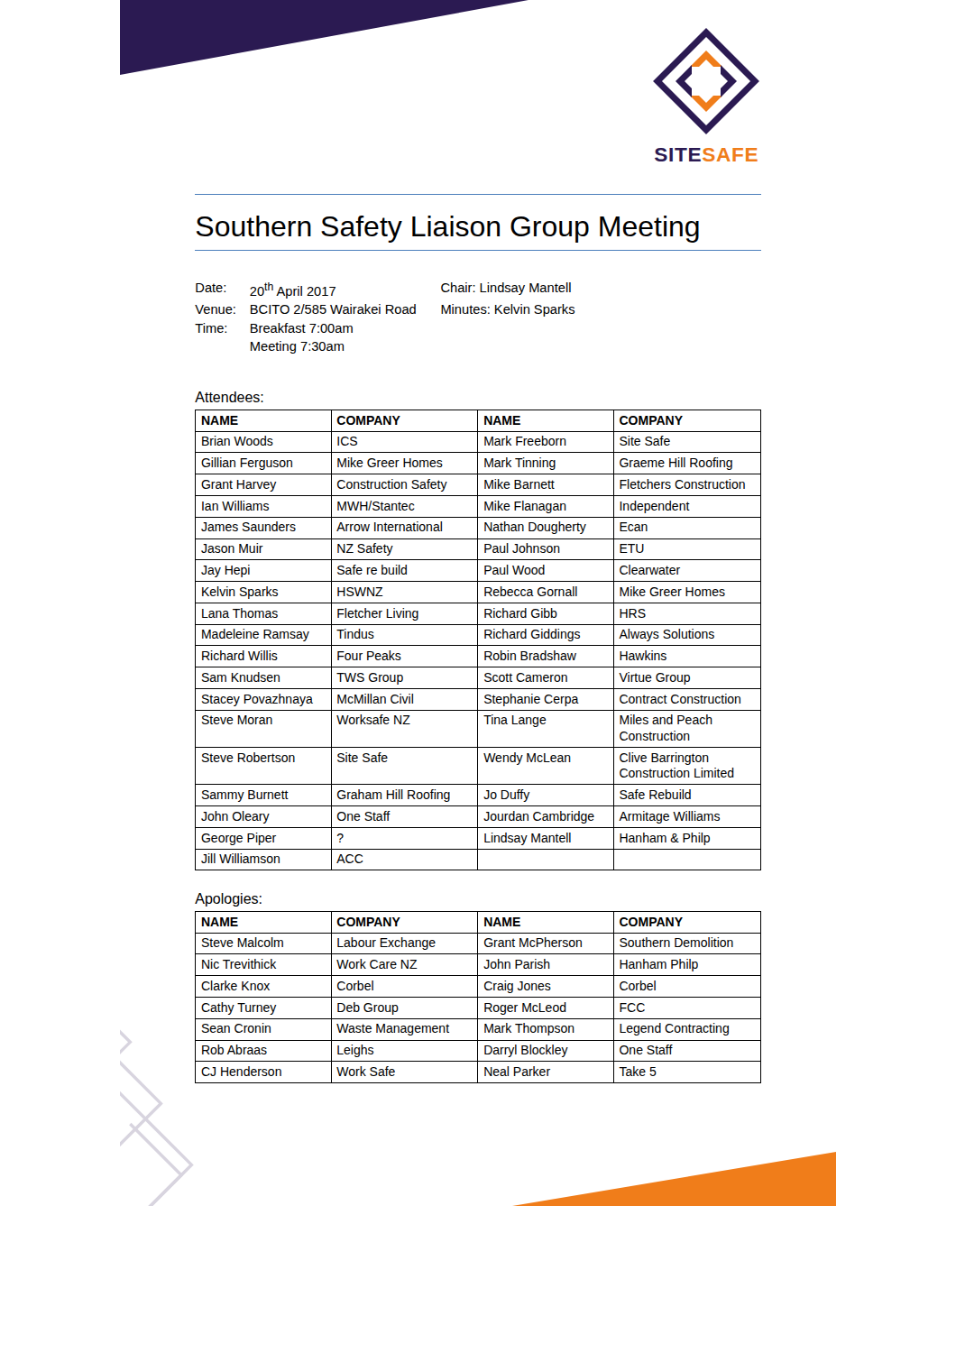SITE SAFE
Southern Safety Liaison Group Meeting
| Date: | 20 th April 2017 | Chair: Lindsay Mantell |
| Venue: | BCITO 2/585 Wairakei Road | Minutes: Kelvin Sparks |
| Time: | Breakfast 7:00am | |
| | Meeting 7:30am | |
Attendees:
| NAME | COMPANY | NAME | COMPANY |
| --- | --- | --- | --- |
| Brian Woods | ICS | Mark Freeborn | Site Safe |
| Gillian Ferguson | Mike Greer Homes | Mark Tinning | Graeme Hill Roofing |
| Grant Harvey | Construction Safety | Mike Barnett | Fletchers Construction |
| Ian Williams | MWH/Stantec | Mike Flanagan | Independent |
| James Saunders | Arrow International | Nathan Dougherty | Ecan |
| Jason Muir | NZ Safety | Paul Johnson | ETU |
| Jay Hepi | Safe re build | Paul Wood | Clearwater |
| Kelvin Sparks | HSWNZ | Rebecca Gornall | Mike Greer Homes |
| Lana Thomas | Fletcher Living | Richard Gibb | HRS |
| Madeleine Ramsay | Tindus | Richard Giddings | Always Solutions |
| Richard Willis | Four Peaks | Robin Bradshaw | Hawkins |
| Sam Knudsen | TWS Group | Scott Cameron | Virtue Group |
| Stacey Povazhnaya | McMillan Civil | Stephanie Cerpa | Contract Construction |
| Steve Moran | Worksafe NZ | Tina Lange | Miles and Peach Construction |
| Steve Robertson | Site Safe | Wendy McLean | Clive Barrington Construction Limited |
| Sammy Burnett | Graham Hill Roofing | Jo Duffy | Safe Rebuild |
| John Oleary | One Staff | Jourdan Cambridge | Armitage Williams |
| George Piper | ? | Lindsay Mantell | Hanham & Philp |
| Jill Williamson | ACC | | |
Apologies:
| NAME | COMPANY | NAME | COMPANY |
| --- | --- | --- | --- |
| Steve Malcolm | Labour Exchange | Grant McPherson | Southern Demolition |
| Nic Trevithick | Work Care NZ | John Parish | Hanham Philp |
| Clarke Knox | Corbel | Craig Jones | Corbel |
| Cathy Turney | Deb Group | Roger McLeod | FCC |
| Sean Cronin | Waste Management | Mark Thompson | Legend Contracting |
| Rob Abraas | Leighs | Darryl Blockley | One Staff |
| CJ Henderson | Work Safe | Neal Parker | Take 5 |